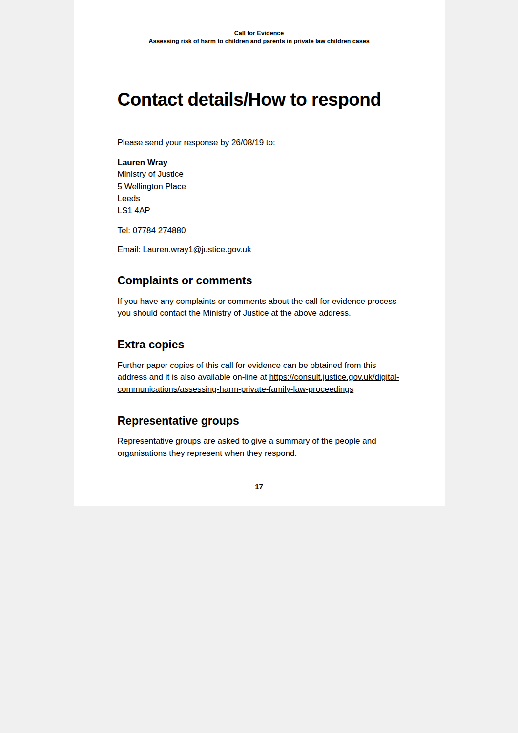Call for Evidence
Assessing risk of harm to children and parents in private law children cases
Contact details/How to respond
Please send your response by 26/08/19 to:
Lauren Wray
Ministry of Justice
5 Wellington Place
Leeds
LS1 4AP
Tel: 07784 274880
Email: Lauren.wray1@justice.gov.uk
Complaints or comments
If you have any complaints or comments about the call for evidence process you should contact the Ministry of Justice at the above address.
Extra copies
Further paper copies of this call for evidence can be obtained from this address and it is also available on-line at https://consult.justice.gov.uk/digital-communications/assessing-harm-private-family-law-proceedings
Representative groups
Representative groups are asked to give a summary of the people and organisations they represent when they respond.
17